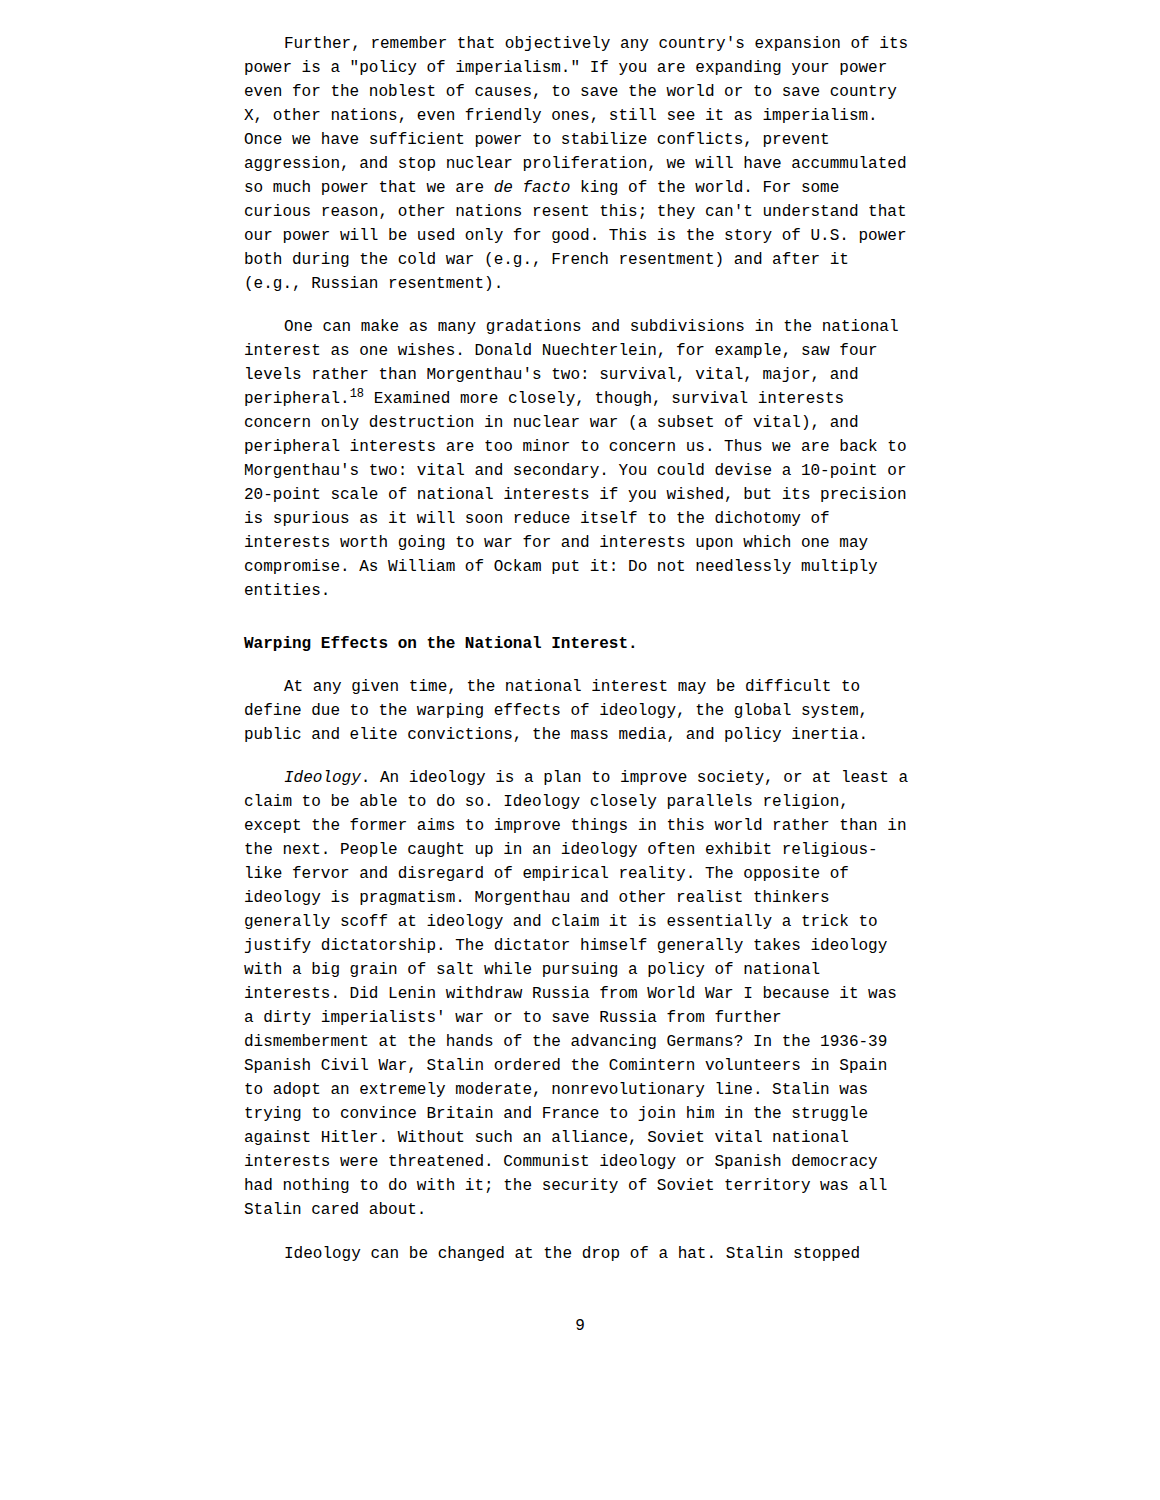Further, remember that objectively any country's expansion of its power is a "policy of imperialism." If you are expanding your power even for the noblest of causes, to save the world or to save country X, other nations, even friendly ones, still see it as imperialism. Once we have sufficient power to stabilize conflicts, prevent aggression, and stop nuclear proliferation, we will have accummulated so much power that we are de facto king of the world. For some curious reason, other nations resent this; they can't understand that our power will be used only for good. This is the story of U.S. power both during the cold war (e.g., French resentment) and after it (e.g., Russian resentment).
One can make as many gradations and subdivisions in the national interest as one wishes. Donald Nuechterlein, for example, saw four levels rather than Morgenthau's two: survival, vital, major, and peripheral.18 Examined more closely, though, survival interests concern only destruction in nuclear war (a subset of vital), and peripheral interests are too minor to concern us. Thus we are back to Morgenthau's two: vital and secondary. You could devise a 10-point or 20-point scale of national interests if you wished, but its precision is spurious as it will soon reduce itself to the dichotomy of interests worth going to war for and interests upon which one may compromise. As William of Ockam put it: Do not needlessly multiply entities.
Warping Effects on the National Interest.
At any given time, the national interest may be difficult to define due to the warping effects of ideology, the global system, public and elite convictions, the mass media, and policy inertia.
Ideology. An ideology is a plan to improve society, or at least a claim to be able to do so. Ideology closely parallels religion, except the former aims to improve things in this world rather than in the next. People caught up in an ideology often exhibit religious-like fervor and disregard of empirical reality. The opposite of ideology is pragmatism. Morgenthau and other realist thinkers generally scoff at ideology and claim it is essentially a trick to justify dictatorship. The dictator himself generally takes ideology with a big grain of salt while pursuing a policy of national interests. Did Lenin withdraw Russia from World War I because it was a dirty imperialists' war or to save Russia from further dismemberment at the hands of the advancing Germans? In the 1936-39 Spanish Civil War, Stalin ordered the Comintern volunteers in Spain to adopt an extremely moderate, nonrevolutionary line. Stalin was trying to convince Britain and France to join him in the struggle against Hitler. Without such an alliance, Soviet vital national interests were threatened. Communist ideology or Spanish democracy had nothing to do with it; the security of Soviet territory was all Stalin cared about.
Ideology can be changed at the drop of a hat. Stalin stopped
9